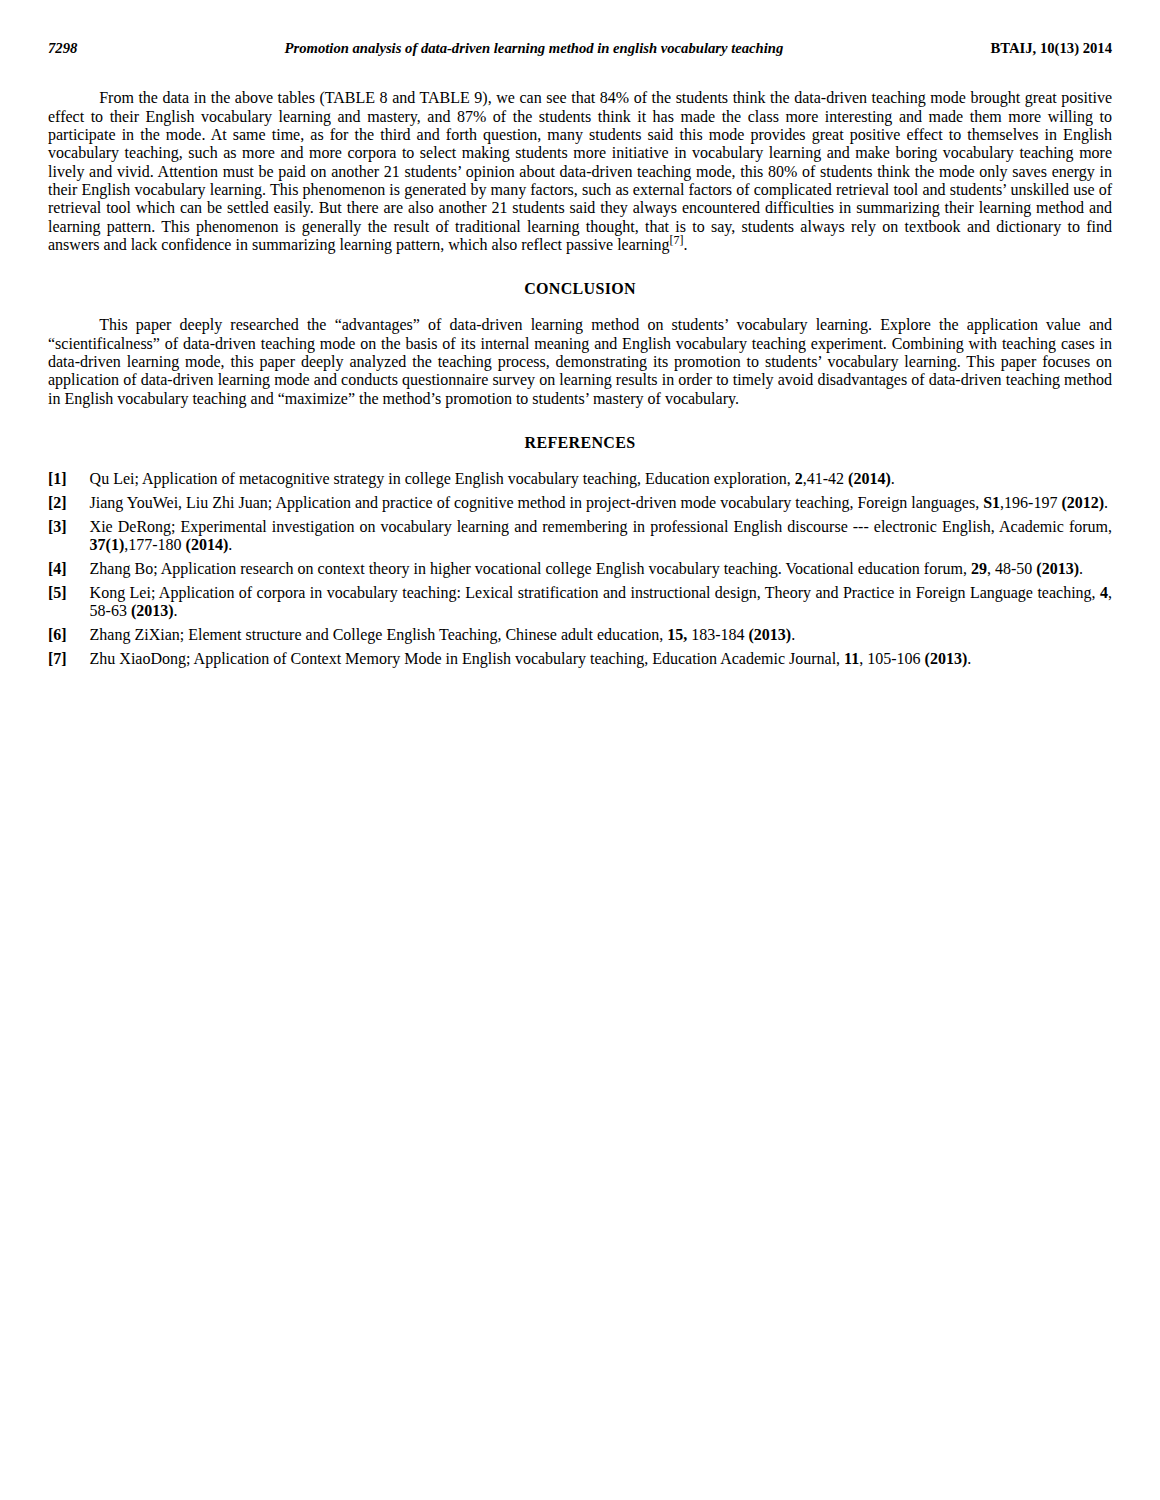7298 Promotion analysis of data-driven learning method in english vocabulary teaching BTAIJ, 10(13) 2014
From the data in the above tables (TABLE 8 and TABLE 9), we can see that 84% of the students think the data-driven teaching mode brought great positive effect to their English vocabulary learning and mastery, and 87% of the students think it has made the class more interesting and made them more willing to participate in the mode. At same time, as for the third and forth question, many students said this mode provides great positive effect to themselves in English vocabulary teaching, such as more and more corpora to select making students more initiative in vocabulary learning and make boring vocabulary teaching more lively and vivid. Attention must be paid on another 21 students’ opinion about data-driven teaching mode, this 80% of students think the mode only saves energy in their English vocabulary learning. This phenomenon is generated by many factors, such as external factors of complicated retrieval tool and students’ unskilled use of retrieval tool which can be settled easily. But there are also another 21 students said they always encountered difficulties in summarizing their learning method and learning pattern. This phenomenon is generally the result of traditional learning thought, that is to say, students always rely on textbook and dictionary to find answers and lack confidence in summarizing learning pattern, which also reflect passive learning[7].
CONCLUSION
This paper deeply researched the “advantages” of data-driven learning method on students’ vocabulary learning. Explore the application value and “scientificalness” of data-driven teaching mode on the basis of its internal meaning and English vocabulary teaching experiment. Combining with teaching cases in data-driven learning mode, this paper deeply analyzed the teaching process, demonstrating its promotion to students’ vocabulary learning. This paper focuses on application of data-driven learning mode and conducts questionnaire survey on learning results in order to timely avoid disadvantages of data-driven teaching method in English vocabulary teaching and “maximize” the method’s promotion to students’ mastery of vocabulary.
REFERENCES
[1] Qu Lei; Application of metacognitive strategy in college English vocabulary teaching, Education exploration, 2,41-42 (2014).
[2] Jiang YouWei, Liu Zhi Juan; Application and practice of cognitive method in project-driven mode vocabulary teaching, Foreign languages, S1,196-197 (2012).
[3] Xie DeRong; Experimental investigation on vocabulary learning and remembering in professional English discourse --- electronic English, Academic forum, 37(1),177-180 (2014).
[4] Zhang Bo; Application research on context theory in higher vocational college English vocabulary teaching. Vocational education forum, 29, 48-50 (2013).
[5] Kong Lei; Application of corpora in vocabulary teaching: Lexical stratification and instructional design, Theory and Practice in Foreign Language teaching, 4, 58-63 (2013).
[6] Zhang ZiXian; Element structure and College English Teaching, Chinese adult education, 15, 183-184 (2013).
[7] Zhu XiaoDong; Application of Context Memory Mode in English vocabulary teaching, Education Academic Journal, 11, 105-106 (2013).